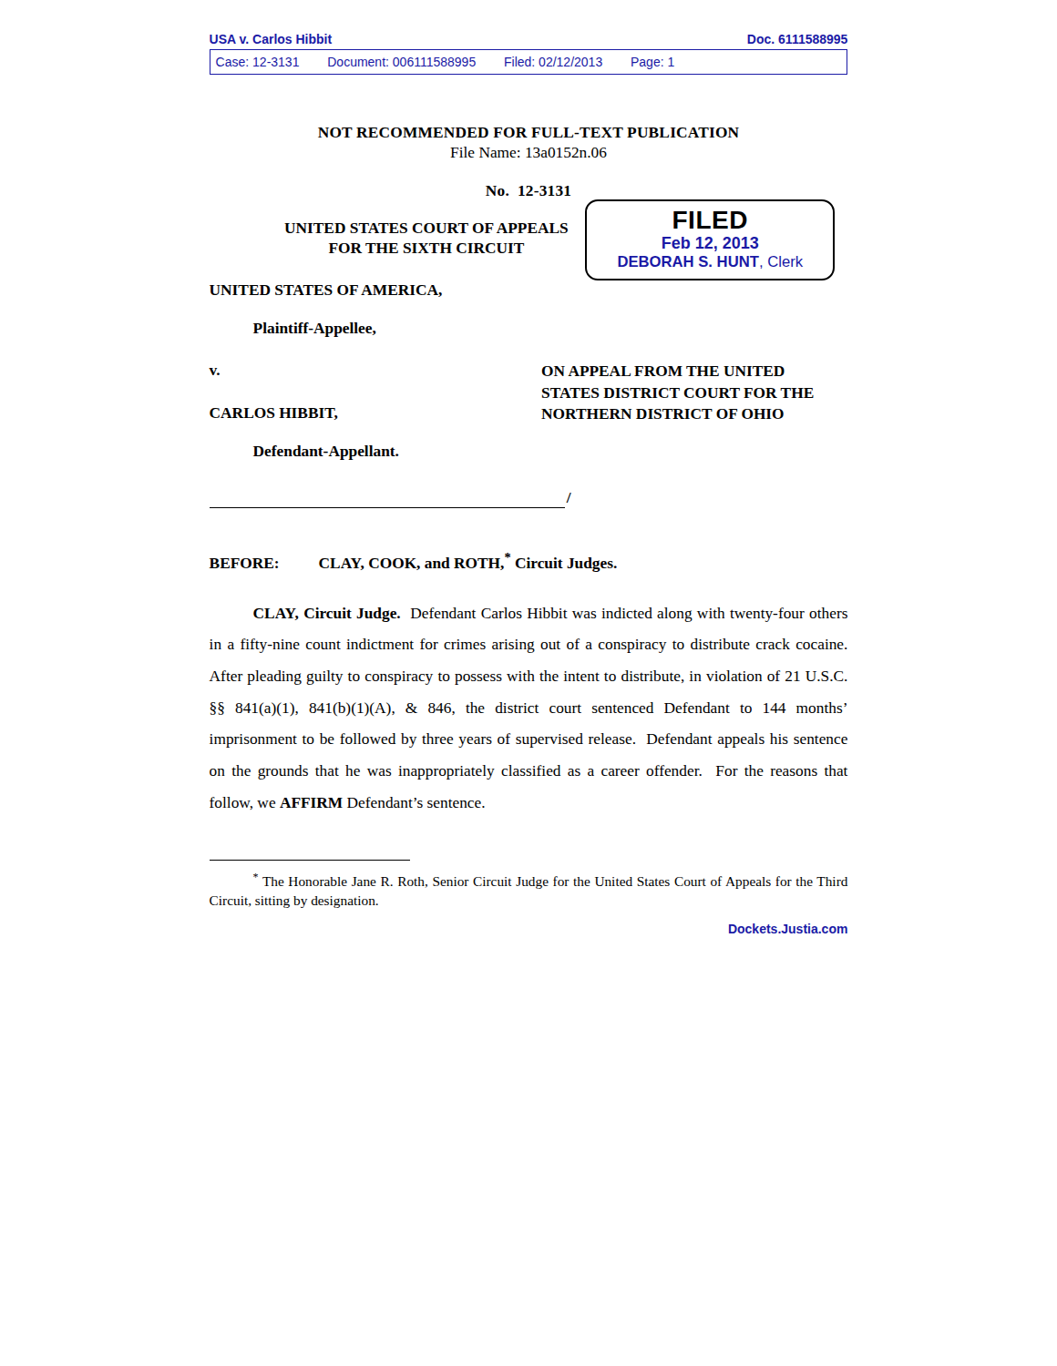USA v. Carlos Hibbit
Doc. 6111588995
Case: 12-3131 Document: 006111588995 Filed: 02/12/2013 Page: 1
NOT RECOMMENDED FOR FULL-TEXT PUBLICATION
File Name: 13a0152n.06
No. 12-3131
UNITED STATES COURT OF APPEALS
FOR THE SIXTH CIRCUIT
FILED
Feb 12, 2013
DEBORAH S. HUNT, Clerk
| UNITED STATES OF AMERICA, | |
| Plaintiff-Appellee, | |
| v. | ON APPEAL FROM THE UNITED STATES DISTRICT COURT FOR THE |
| CARLOS HIBBIT, | NORTHERN DISTRICT OF OHIO |
| Defendant-Appellant. | |
/
BEFORE: CLAY, COOK, and ROTH,* Circuit Judges.
CLAY, Circuit Judge. Defendant Carlos Hibbit was indicted along with twenty-four others in a fifty-nine count indictment for crimes arising out of a conspiracy to distribute crack cocaine. After pleading guilty to conspiracy to possess with the intent to distribute, in violation of 21 U.S.C. §§ 841(a)(1), 841(b)(1)(A), & 846, the district court sentenced Defendant to 144 months’ imprisonment to be followed by three years of supervised release. Defendant appeals his sentence on the grounds that he was inappropriately classified as a career offender. For the reasons that follow, we AFFIRM Defendant’s sentence.
* The Honorable Jane R. Roth, Senior Circuit Judge for the United States Court of Appeals for the Third Circuit, sitting by designation.
Dockets.Justia.com